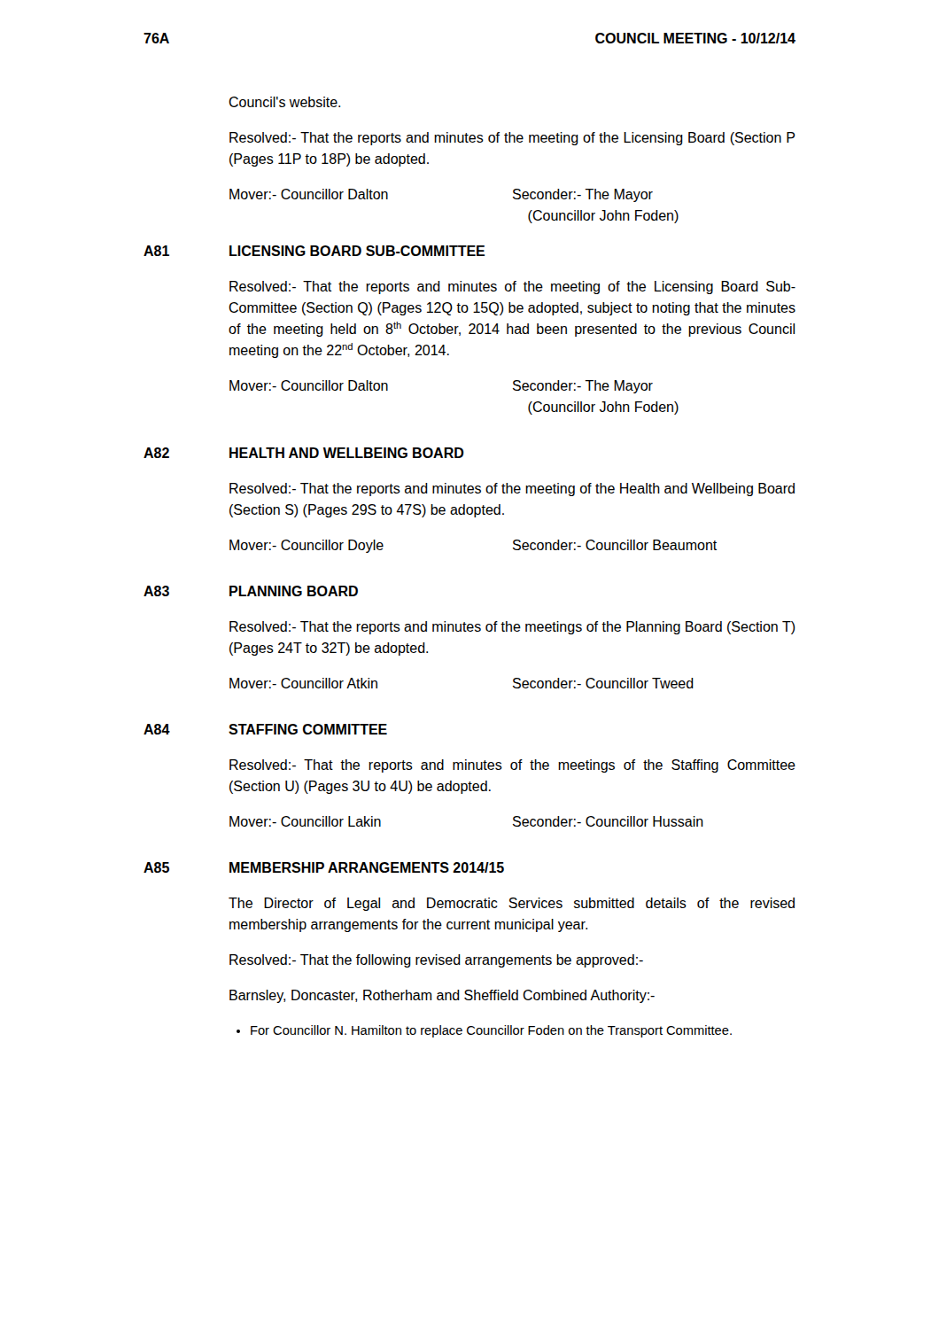76A COUNCIL MEETING - 10/12/14
Council's website.
Resolved:- That the reports and minutes of the meeting of the Licensing Board (Section P (Pages 11P to 18P) be adopted.
Mover:- Councillor Dalton Seconder:- The Mayor (Councillor John Foden)
A81 Licensing Board Sub-Committee
Resolved:- That the reports and minutes of the meeting of the Licensing Board Sub-Committee (Section Q) (Pages 12Q to 15Q) be adopted, subject to noting that the minutes of the meeting held on 8th October, 2014 had been presented to the previous Council meeting on the 22nd October, 2014.
Mover:- Councillor Dalton Seconder:- The Mayor (Councillor John Foden)
A82 Health and Wellbeing Board
Resolved:- That the reports and minutes of the meeting of the Health and Wellbeing Board (Section S) (Pages 29S to 47S) be adopted.
Mover:- Councillor Doyle Seconder:- Councillor Beaumont
A83 Planning Board
Resolved:- That the reports and minutes of the meetings of the Planning Board (Section T) (Pages 24T to 32T) be adopted.
Mover:- Councillor Atkin Seconder:- Councillor Tweed
A84 Staffing Committee
Resolved:- That the reports and minutes of the meetings of the Staffing Committee (Section U) (Pages 3U to 4U) be adopted.
Mover:- Councillor Lakin Seconder:- Councillor Hussain
A85 Membership Arrangements 2014/15
The Director of Legal and Democratic Services submitted details of the revised membership arrangements for the current municipal year.
Resolved:- That the following revised arrangements be approved:-
Barnsley, Doncaster, Rotherham and Sheffield Combined Authority:-
For Councillor N. Hamilton to replace Councillor Foden on the Transport Committee.